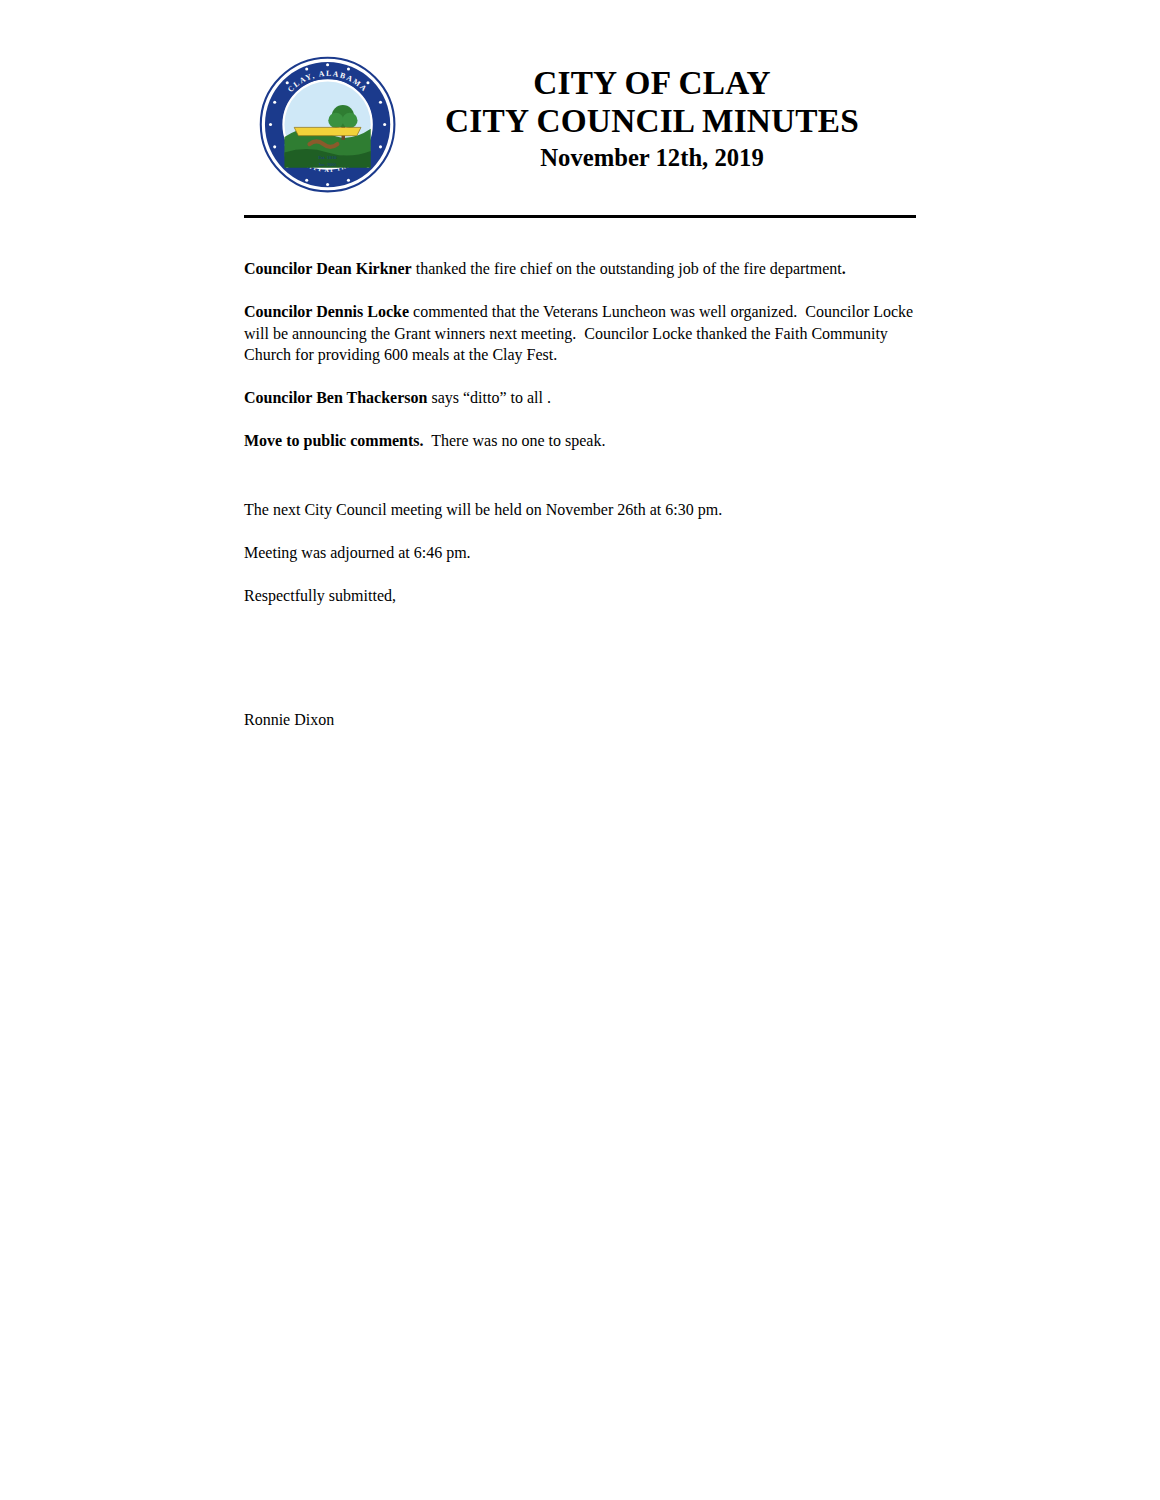CLAY, ALABAMA COMMUNITY AT THE HEART Est. 1810 Inc. 2000
CITY OF CLAY
CITY COUNCIL MINUTES
November 12th, 2019
Councilor Dean Kirkner thanked the fire chief on the outstanding job of the fire department.
Councilor Dennis Locke commented that the Veterans Luncheon was well organized. Councilor Locke will be announcing the Grant winners next meeting. Councilor Locke thanked the Faith Community Church for providing 600 meals at the Clay Fest.
Councilor Ben Thackerson says “ditto” to all .
Move to public comments. There was no one to speak.
The next City Council meeting will be held on November 26th at 6:30 pm.
Meeting was adjourned at 6:46 pm.
Respectfully submitted,
Ronnie Dixon